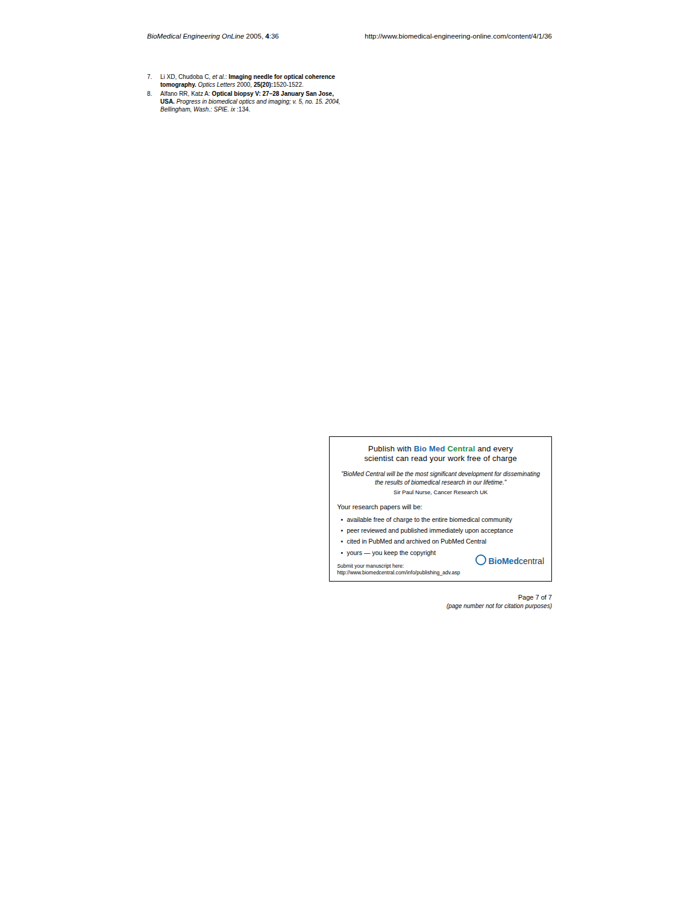BioMedical Engineering OnLine 2005, 4:36
http://www.biomedical-engineering-online.com/content/4/1/36
7.
Li XD, Chudoba C, et al.: Imaging needle for optical coherence tomography. Optics Letters 2000, 25(20): 1520-1522.
8.
Alfano RR, Katz A: Optical biopsy V: 27–28 January San Jose, USA. Progress in biomedical optics and imaging; v. 5, no. 15. 2004, Bellingham, Wash.: SPIE. ix :134.
Publish with Bio Med Central and every
scientist can read your work free of charge
"BioMed Central will be the most significant development for disseminating the results of biomedical research in our lifetime."
Sir Paul Nurse, Cancer Research UK
Your research papers will be:
available free of charge to the entire biomedical community
peer reviewed and published immediately upon acceptance
cited in PubMed and archived on PubMed Central
yours — you keep the copyright
BioMedcentral
Submit your manuscript here:
http://www.biomedcentral.com/info/publishing_adv.asp
Page 7 of 7
(page number not for citation purposes)